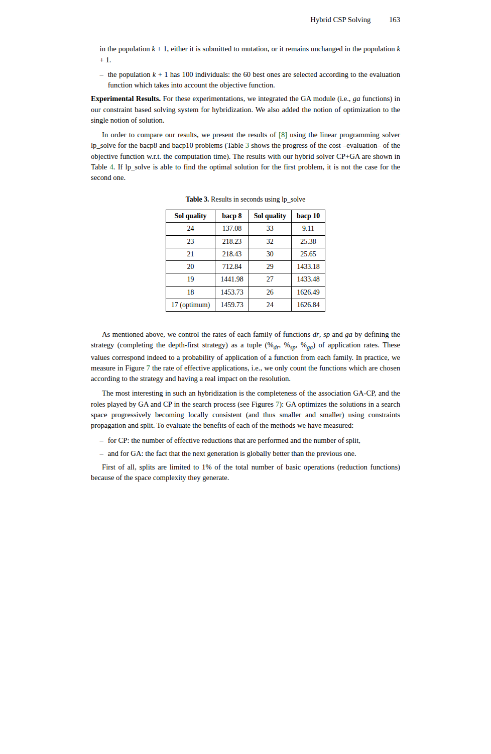Hybrid CSP Solving 163
in the population k + 1, either it is submitted to mutation, or it remains unchanged in the population k + 1.
the population k + 1 has 100 individuals: the 60 best ones are selected according to the evaluation function which takes into account the objective function.
Experimental Results. For these experimentations, we integrated the GA module (i.e., ga functions) in our constraint based solving system for hybridization. We also added the notion of optimization to the single notion of solution.
In order to compare our results, we present the results of [8] using the linear programming solver lp_solve for the bacp8 and bacp10 problems (Table 3 shows the progress of the cost –evaluation– of the objective function w.r.t. the computation time). The results with our hybrid solver CP+GA are shown in Table 4. If lp_solve is able to find the optimal solution for the first problem, it is not the case for the second one.
Table 3. Results in seconds using lp_solve
| Sol quality | bacp 8 | Sol quality | bacp 10 |
| --- | --- | --- | --- |
| 24 | 137.08 | 33 | 9.11 |
| 23 | 218.23 | 32 | 25.38 |
| 21 | 218.43 | 30 | 25.65 |
| 20 | 712.84 | 29 | 1433.18 |
| 19 | 1441.98 | 27 | 1433.48 |
| 18 | 1453.73 | 26 | 1626.49 |
| 17 (optimum) | 1459.73 | 24 | 1626.84 |
As mentioned above, we control the rates of each family of functions dr, sp and ga by defining the strategy (completing the depth-first strategy) as a tuple (%dr, %sp, %ga) of application rates. These values correspond indeed to a probability of application of a function from each family. In practice, we measure in Figure 7 the rate of effective applications, i.e., we only count the functions which are chosen according to the strategy and having a real impact on the resolution.
The most interesting in such an hybridization is the completeness of the association GA-CP, and the roles played by GA and CP in the search process (see Figures 7): GA optimizes the solutions in a search space progressively becoming locally consistent (and thus smaller and smaller) using constraints propagation and split. To evaluate the benefits of each of the methods we have measured:
for CP: the number of effective reductions that are performed and the number of split,
and for GA: the fact that the next generation is globally better than the previous one.
First of all, splits are limited to 1% of the total number of basic operations (reduction functions) because of the space complexity they generate.